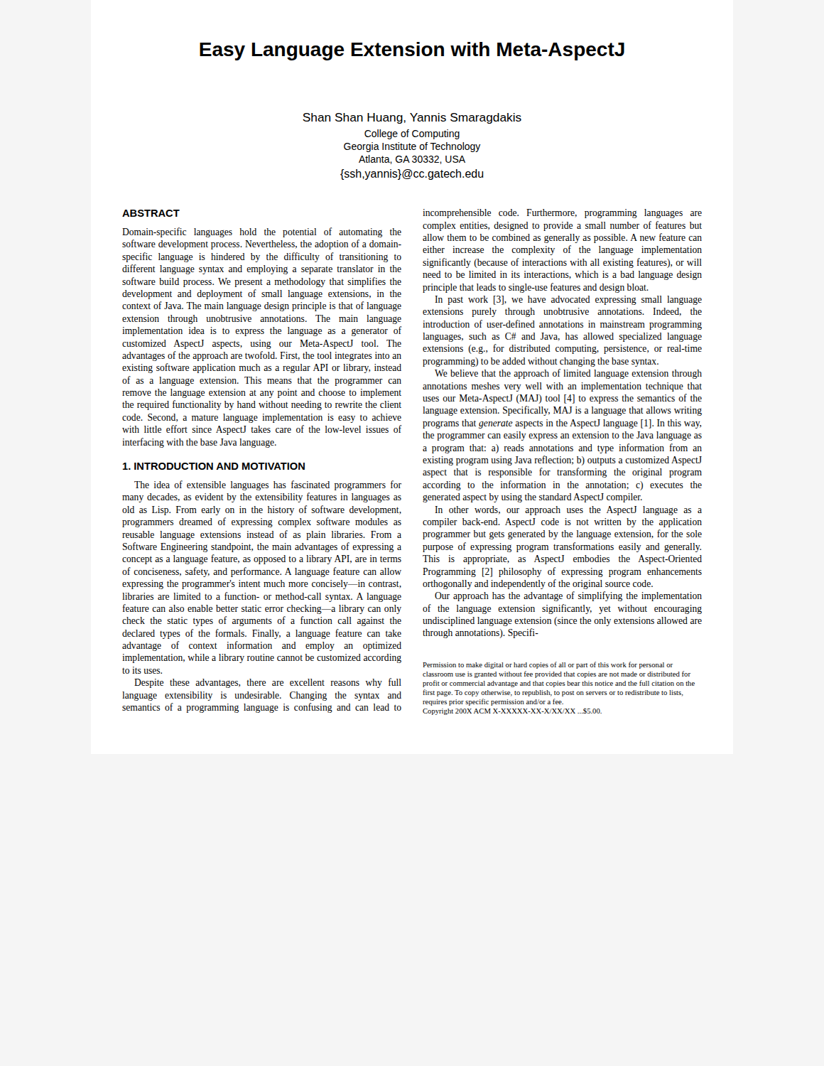Easy Language Extension with Meta-AspectJ
Shan Shan Huang, Yannis Smaragdakis
College of Computing
Georgia Institute of Technology
Atlanta, GA 30332, USA
{ssh,yannis}@cc.gatech.edu
ABSTRACT
Domain-specific languages hold the potential of automating the software development process. Nevertheless, the adoption of a domain-specific language is hindered by the difficulty of transitioning to different language syntax and employing a separate translator in the software build process. We present a methodology that simplifies the development and deployment of small language extensions, in the context of Java. The main language design principle is that of language extension through unobtrusive annotations. The main language implementation idea is to express the language as a generator of customized AspectJ aspects, using our Meta-AspectJ tool. The advantages of the approach are twofold. First, the tool integrates into an existing software application much as a regular API or library, instead of as a language extension. This means that the programmer can remove the language extension at any point and choose to implement the required functionality by hand without needing to rewrite the client code. Second, a mature language implementation is easy to achieve with little effort since AspectJ takes care of the low-level issues of interfacing with the base Java language.
1. INTRODUCTION AND MOTIVATION
The idea of extensible languages has fascinated programmers for many decades, as evident by the extensibility features in languages as old as Lisp. From early on in the history of software development, programmers dreamed of expressing complex software modules as reusable language extensions instead of as plain libraries. From a Software Engineering standpoint, the main advantages of expressing a concept as a language feature, as opposed to a library API, are in terms of conciseness, safety, and performance. A language feature can allow expressing the programmer's intent much more concisely—in contrast, libraries are limited to a function- or method-call syntax. A language feature can also enable better static error checking—a library can only check the static types of arguments of a function call against the declared types of the formals. Finally, a language feature can take advantage of context information and employ an optimized implementation, while a library routine cannot be customized according to its uses.
Despite these advantages, there are excellent reasons why full language extensibility is undesirable. Changing the syntax and semantics of a programming language is confusing and can lead to incomprehensible code. Furthermore, programming languages are complex entities, designed to provide a small number of features but allow them to be combined as generally as possible. A new feature can either increase the complexity of the language implementation significantly (because of interactions with all existing features), or will need to be limited in its interactions, which is a bad language design principle that leads to single-use features and design bloat.
In past work [3], we have advocated expressing small language extensions purely through unobtrusive annotations. Indeed, the introduction of user-defined annotations in mainstream programming languages, such as C# and Java, has allowed specialized language extensions (e.g., for distributed computing, persistence, or real-time programming) to be added without changing the base syntax.
We believe that the approach of limited language extension through annotations meshes very well with an implementation technique that uses our Meta-AspectJ (MAJ) tool [4] to express the semantics of the language extension. Specifically, MAJ is a language that allows writing programs that generate aspects in the AspectJ language [1]. In this way, the programmer can easily express an extension to the Java language as a program that: a) reads annotations and type information from an existing program using Java reflection; b) outputs a customized AspectJ aspect that is responsible for transforming the original program according to the information in the annotation; c) executes the generated aspect by using the standard AspectJ compiler.
In other words, our approach uses the AspectJ language as a compiler back-end. AspectJ code is not written by the application programmer but gets generated by the language extension, for the sole purpose of expressing program transformations easily and generally. This is appropriate, as AspectJ embodies the Aspect-Oriented Programming [2] philosophy of expressing program enhancements orthogonally and independently of the original source code.
Our approach has the advantage of simplifying the implementation of the language extension significantly, yet without encouraging undisciplined language extension (since the only extensions allowed are through annotations). Specifi-
Permission to make digital or hard copies of all or part of this work for personal or classroom use is granted without fee provided that copies are not made or distributed for profit or commercial advantage and that copies bear this notice and the full citation on the first page. To copy otherwise, to republish, to post on servers or to redistribute to lists, requires prior specific permission and/or a fee.
Copyright 200X ACM X-XXXXX-XX-X/XX/XX ...$5.00.